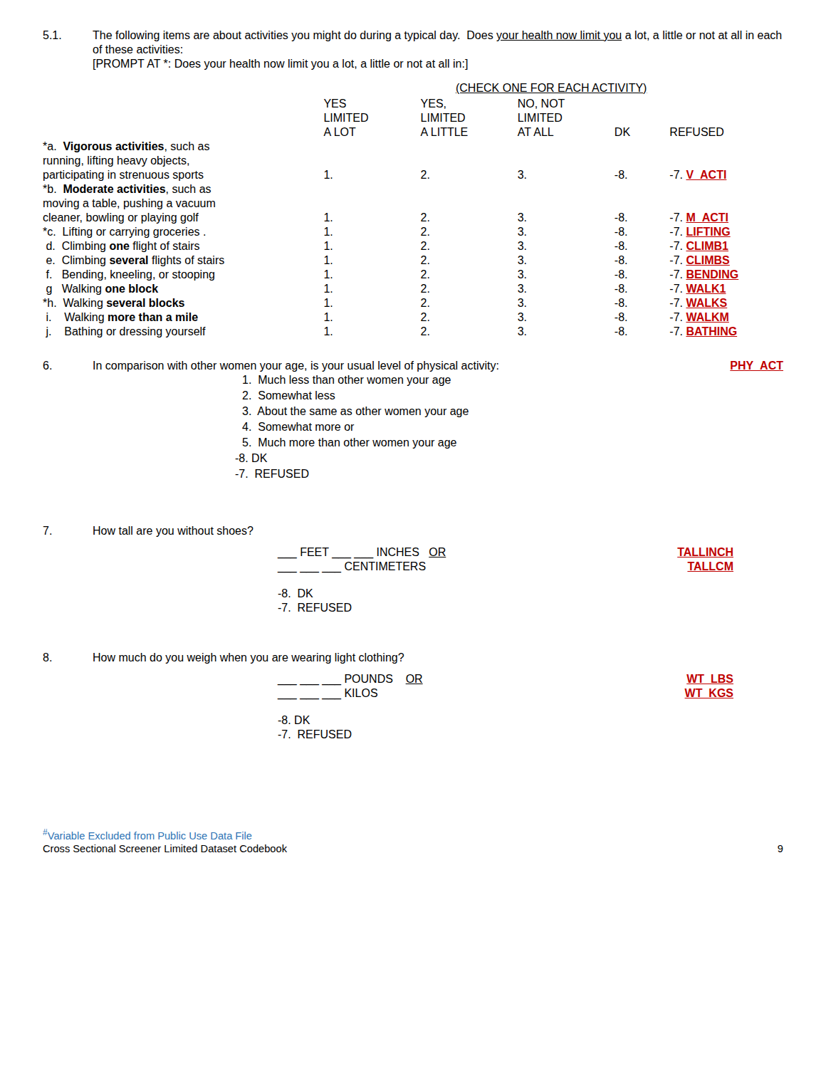5.1.
The following items are about activities you might do during a typical day. Does your health now limit you a lot, a little or not at all in each of these activities:
[PROMPT AT *: Does your health now limit you a lot, a little or not at all in:]
| | (CHECK ONE FOR EACH ACTIVITY) |
| | YES LIMITED A LOT | YES, LIMITED A LITTLE | NO, NOT LIMITED AT ALL | DK | REFUSED |
| *a. Vigorous activities , such as | | | | | |
| running, lifting heavy objects, | | | | | |
| participating in strenuous sports | 1. | 2. | 3. | -8. | -7. V_ACTI |
| *b. Moderate activities , such as | | | | | |
| moving a table, pushing a vacuum | | | | | |
| cleaner, bowling or playing golf | 1. | 2. | 3. | -8. | -7. M_ACTI |
| *c. Lifting or carrying groceries . | 1. | 2. | 3. | -8. | -7. LIFTING |
| d. Climbing one flight of stairs | 1. | 2. | 3. | -8. | -7. CLIMB1 |
| e. Climbing several flights of stairs | 1. | 2. | 3. | -8. | -7. CLIMBS |
| f. Bending, kneeling, or stooping | 1. | 2. | 3. | -8. | -7. BENDING |
| g Walking one block | 1. | 2. | 3. | -8. | -7. WALK1 |
| *h. Walking several blocks | 1. | 2. | 3. | -8. | -7. WALKS |
| i. Walking more than a mile | 1. | 2. | 3. | -8. | -7. WALKM |
| j. Bathing or dressing yourself | 1. | 2. | 3. | -8. | -7. BATHING |
6.
In comparison with other women your age, is your usual level of physical activity: PHY_ACT
1. Much less than other women your age
2. Somewhat less
3. About the same as other women your age
4. Somewhat more or
5. Much more than other women your age
-8. DK
-7. REFUSED
7.
How tall are you without shoes?
___ FEET ___ ___ INCHES OR TALLINCH
___ ___ ___ CENTIMETERS TALLCM
-8. DK
-7. REFUSED
8.
How much do you weigh when you are wearing light clothing?
___ ___ ___ POUNDS OR WT_LBS
___ ___ ___ KILOS WT_KGS
-8. DK
-7. REFUSED
#Variable Excluded from Public Use Data File
Cross Sectional Screener Limited Dataset Codebook 9